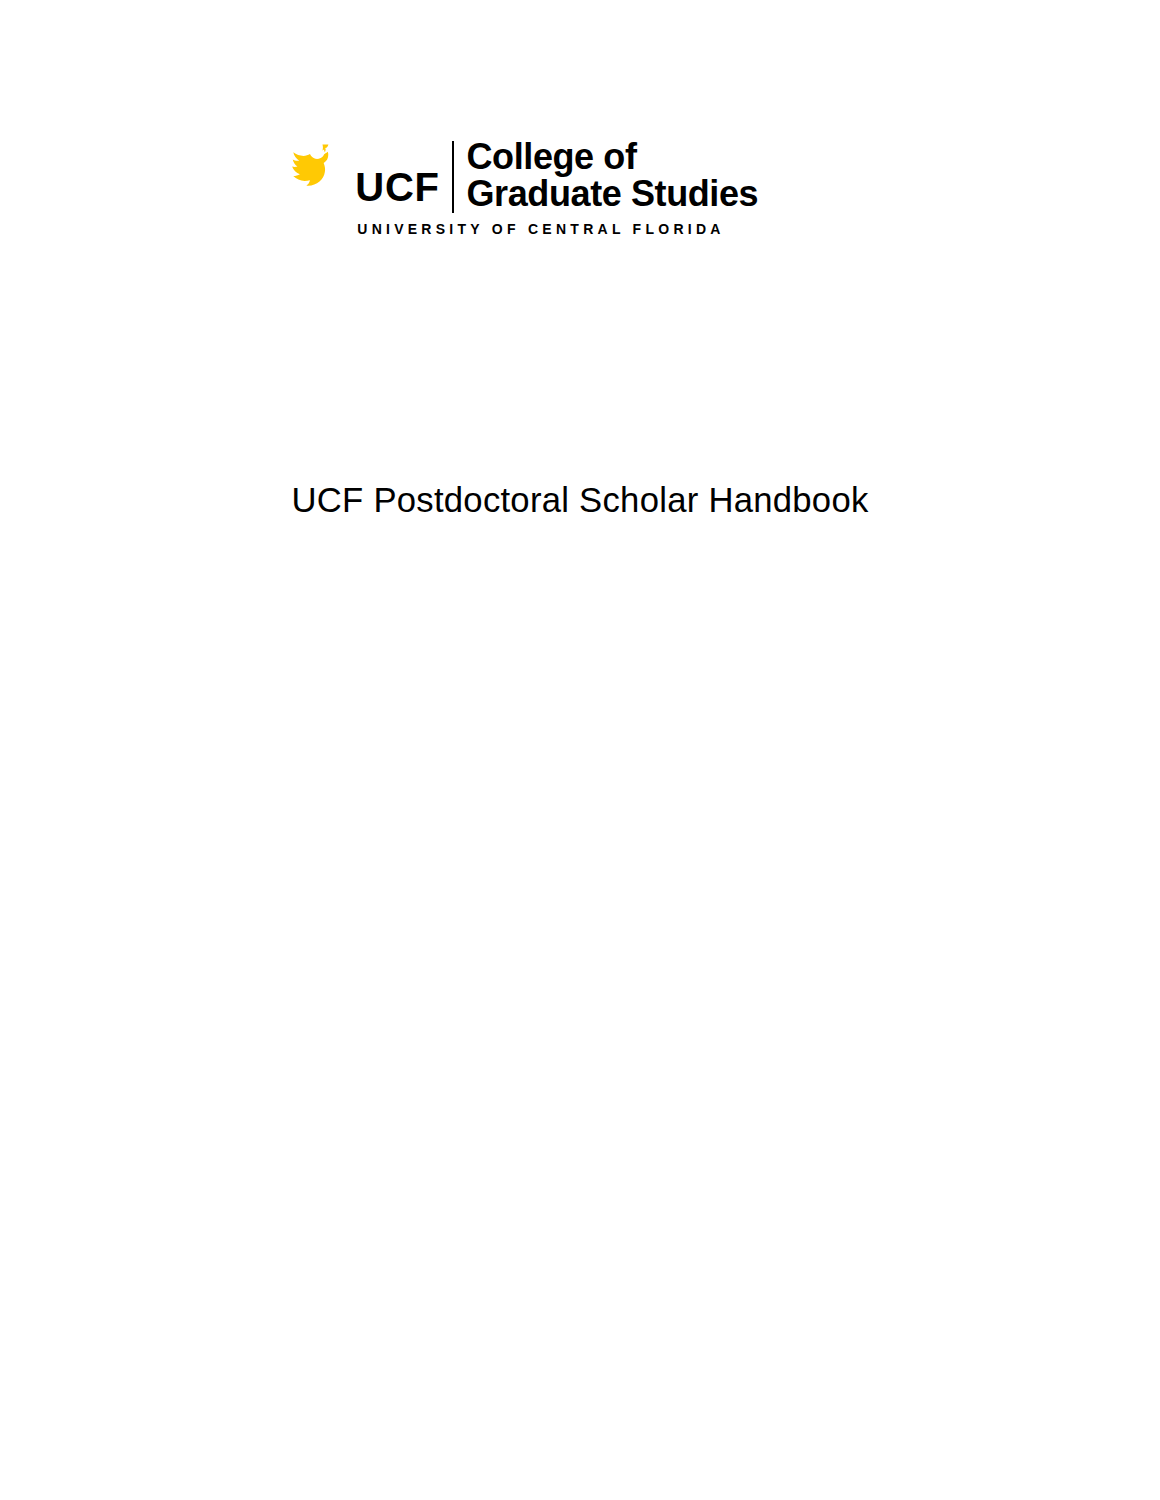UCF
College of
Graduate Studies
UNIVERSITY OF CENTRAL FLORIDA
UCF Postdoctoral Scholar Handbook